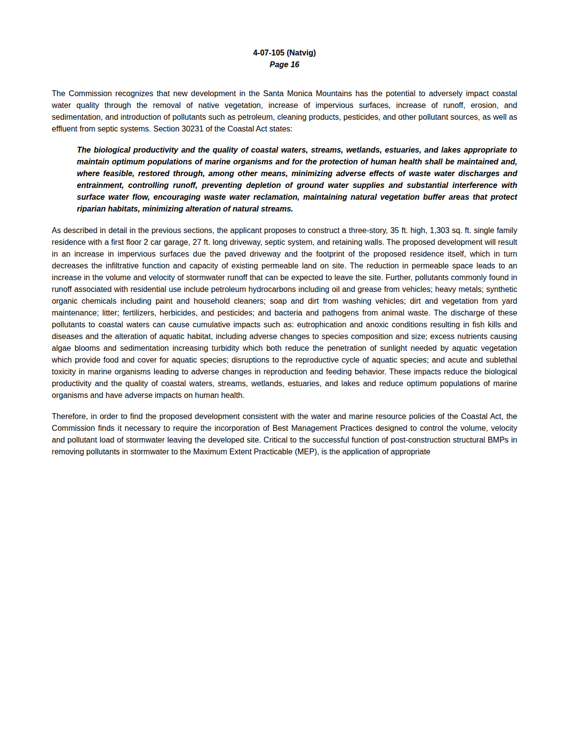4-07-105 (Natvig) Page 16
The Commission recognizes that new development in the Santa Monica Mountains has the potential to adversely impact coastal water quality through the removal of native vegetation, increase of impervious surfaces, increase of runoff, erosion, and sedimentation, and introduction of pollutants such as petroleum, cleaning products, pesticides, and other pollutant sources, as well as effluent from septic systems. Section 30231 of the Coastal Act states:
The biological productivity and the quality of coastal waters, streams, wetlands, estuaries, and lakes appropriate to maintain optimum populations of marine organisms and for the protection of human health shall be maintained and, where feasible, restored through, among other means, minimizing adverse effects of waste water discharges and entrainment, controlling runoff, preventing depletion of ground water supplies and substantial interference with surface water flow, encouraging waste water reclamation, maintaining natural vegetation buffer areas that protect riparian habitats, minimizing alteration of natural streams.
As described in detail in the previous sections, the applicant proposes to construct a three-story, 35 ft. high, 1,303 sq. ft. single family residence with a first floor 2 car garage, 27 ft. long driveway, septic system, and retaining walls. The proposed development will result in an increase in impervious surfaces due the paved driveway and the footprint of the proposed residence itself, which in turn decreases the infiltrative function and capacity of existing permeable land on site. The reduction in permeable space leads to an increase in the volume and velocity of stormwater runoff that can be expected to leave the site. Further, pollutants commonly found in runoff associated with residential use include petroleum hydrocarbons including oil and grease from vehicles; heavy metals; synthetic organic chemicals including paint and household cleaners; soap and dirt from washing vehicles; dirt and vegetation from yard maintenance; litter; fertilizers, herbicides, and pesticides; and bacteria and pathogens from animal waste. The discharge of these pollutants to coastal waters can cause cumulative impacts such as: eutrophication and anoxic conditions resulting in fish kills and diseases and the alteration of aquatic habitat, including adverse changes to species composition and size; excess nutrients causing algae blooms and sedimentation increasing turbidity which both reduce the penetration of sunlight needed by aquatic vegetation which provide food and cover for aquatic species; disruptions to the reproductive cycle of aquatic species; and acute and sublethal toxicity in marine organisms leading to adverse changes in reproduction and feeding behavior. These impacts reduce the biological productivity and the quality of coastal waters, streams, wetlands, estuaries, and lakes and reduce optimum populations of marine organisms and have adverse impacts on human health.
Therefore, in order to find the proposed development consistent with the water and marine resource policies of the Coastal Act, the Commission finds it necessary to require the incorporation of Best Management Practices designed to control the volume, velocity and pollutant load of stormwater leaving the developed site. Critical to the successful function of post-construction structural BMPs in removing pollutants in stormwater to the Maximum Extent Practicable (MEP), is the application of appropriate